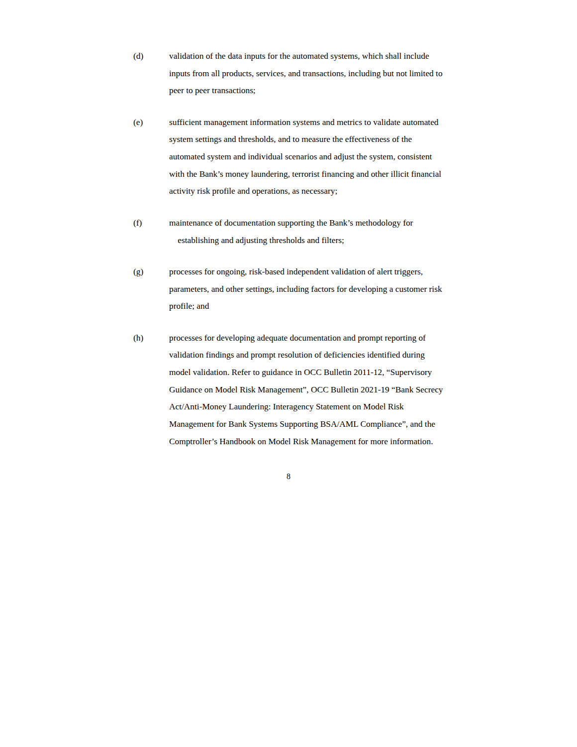(d) validation of the data inputs for the automated systems, which shall include inputs from all products, services, and transactions, including but not limited to peer to peer transactions;
(e) sufficient management information systems and metrics to validate automated system settings and thresholds, and to measure the effectiveness of the automated system and individual scenarios and adjust the system, consistent with the Bank’s money laundering, terrorist financing and other illicit financial activity risk profile and operations, as necessary;
(f) maintenance of documentation supporting the Bank’s methodology for establishing and adjusting thresholds and filters;
(g) processes for ongoing, risk-based independent validation of alert triggers, parameters, and other settings, including factors for developing a customer risk profile; and
(h) processes for developing adequate documentation and prompt reporting of validation findings and prompt resolution of deficiencies identified during model validation. Refer to guidance in OCC Bulletin 2011-12, “Supervisory Guidance on Model Risk Management”, OCC Bulletin 2021-19 “Bank Secrecy Act/Anti-Money Laundering: Interagency Statement on Model Risk Management for Bank Systems Supporting BSA/AML Compliance”, and the Comptroller’s Handbook on Model Risk Management for more information.
8